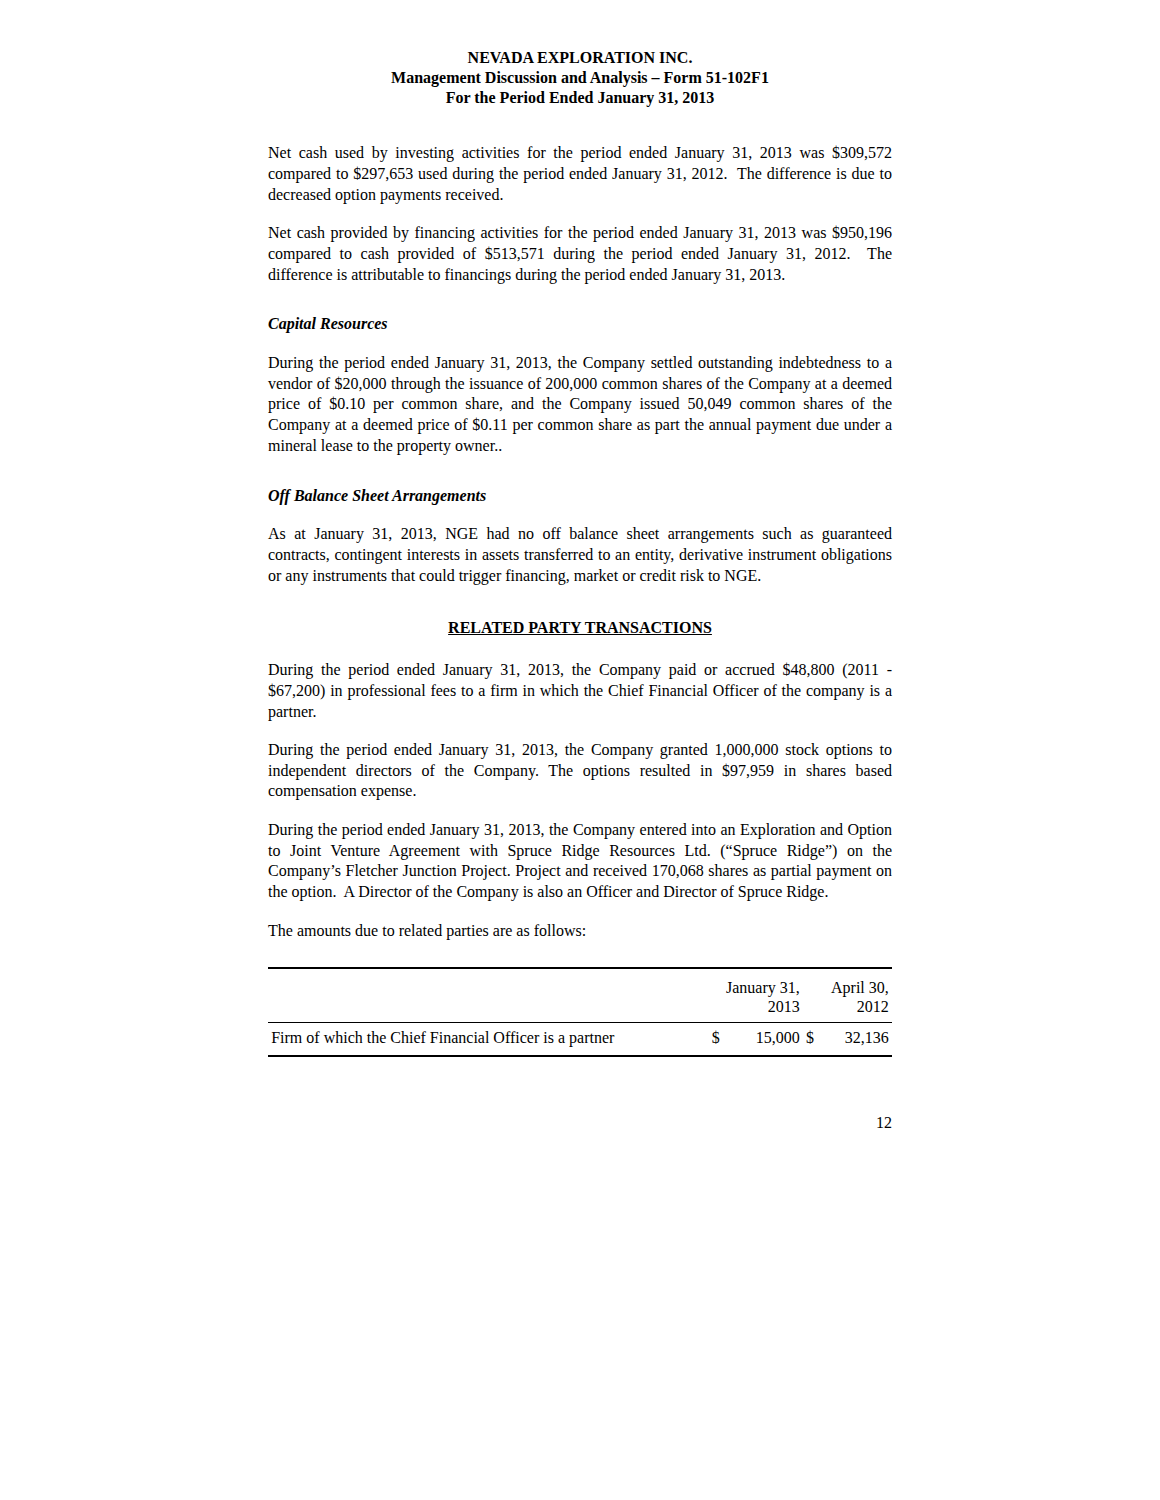NEVADA EXPLORATION INC.
Management Discussion and Analysis – Form 51-102F1
For the Period Ended January 31, 2013
Net cash used by investing activities for the period ended January 31, 2013 was $309,572 compared to $297,653 used during the period ended January 31, 2012. The difference is due to decreased option payments received.
Net cash provided by financing activities for the period ended January 31, 2013 was $950,196 compared to cash provided of $513,571 during the period ended January 31, 2012. The difference is attributable to financings during the period ended January 31, 2013.
Capital Resources
During the period ended January 31, 2013, the Company settled outstanding indebtedness to a vendor of $20,000 through the issuance of 200,000 common shares of the Company at a deemed price of $0.10 per common share, and the Company issued 50,049 common shares of the Company at a deemed price of $0.11 per common share as part the annual payment due under a mineral lease to the property owner..
Off Balance Sheet Arrangements
As at January 31, 2013, NGE had no off balance sheet arrangements such as guaranteed contracts, contingent interests in assets transferred to an entity, derivative instrument obligations or any instruments that could trigger financing, market or credit risk to NGE.
RELATED PARTY TRANSACTIONS
During the period ended January 31, 2013, the Company paid or accrued $48,800 (2011 - $67,200) in professional fees to a firm in which the Chief Financial Officer of the company is a partner.
During the period ended January 31, 2013, the Company granted 1,000,000 stock options to independent directors of the Company. The options resulted in $97,959 in shares based compensation expense.
During the period ended January 31, 2013, the Company entered into an Exploration and Option to Joint Venture Agreement with Spruce Ridge Resources Ltd. (“Spruce Ridge”) on the Company’s Fletcher Junction Project. Project and received 170,068 shares as partial payment on the option. A Director of the Company is also an Officer and Director of Spruce Ridge.
The amounts due to related parties are as follows:
| | January 31, 2013 | April 30, 2012 |
| --- | --- | --- |
| Firm of which the Chief Financial Officer is a partner | $ | 15,000 | $ | 32,136 |
12